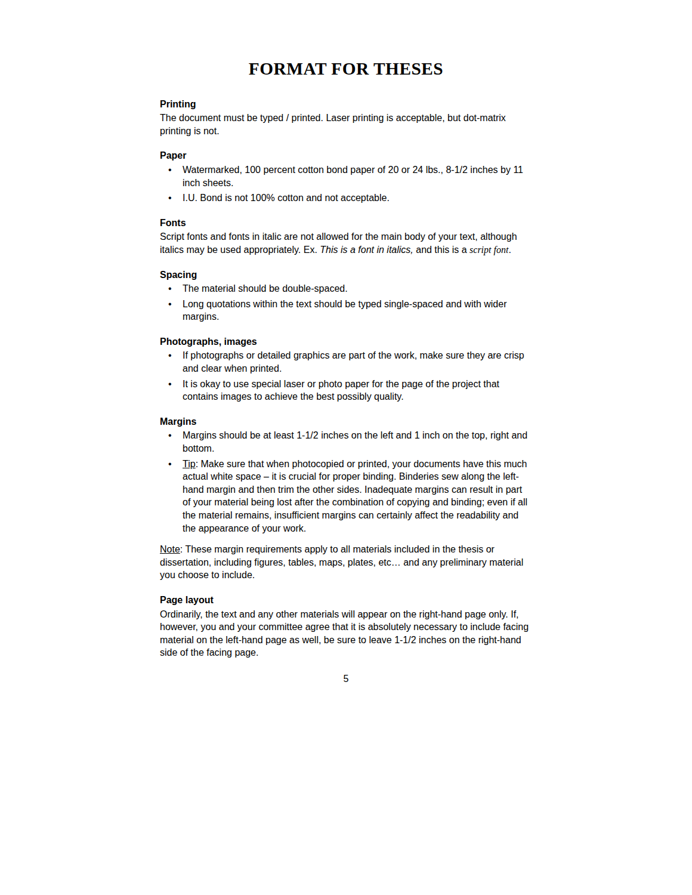FORMAT FOR THESES
Printing
The document must be typed / printed. Laser printing is acceptable, but dot-matrix printing is not.
Paper
Watermarked, 100 percent cotton bond paper of 20 or 24 lbs., 8-1/2 inches by 11 inch sheets.
I.U. Bond is not 100% cotton and not acceptable.
Fonts
Script fonts and fonts in italic are not allowed for the main body of your text, although italics may be used appropriately. Ex. This is a font in italics, and this is a script font.
Spacing
The material should be double-spaced.
Long quotations within the text should be typed single-spaced and with wider margins.
Photographs, images
If photographs or detailed graphics are part of the work, make sure they are crisp and clear when printed.
It is okay to use special laser or photo paper for the page of the project that contains images to achieve the best possibly quality.
Margins
Margins should be at least 1-1/2 inches on the left and 1 inch on the top, right and bottom.
Tip: Make sure that when photocopied or printed, your documents have this much actual white space – it is crucial for proper binding. Binderies sew along the left-hand margin and then trim the other sides. Inadequate margins can result in part of your material being lost after the combination of copying and binding; even if all the material remains, insufficient margins can certainly affect the readability and the appearance of your work.
Note: These margin requirements apply to all materials included in the thesis or dissertation, including figures, tables, maps, plates, etc… and any preliminary material you choose to include.
Page layout
Ordinarily, the text and any other materials will appear on the right-hand page only. If, however, you and your committee agree that it is absolutely necessary to include facing material on the left-hand page as well, be sure to leave 1-1/2 inches on the right-hand side of the facing page.
5